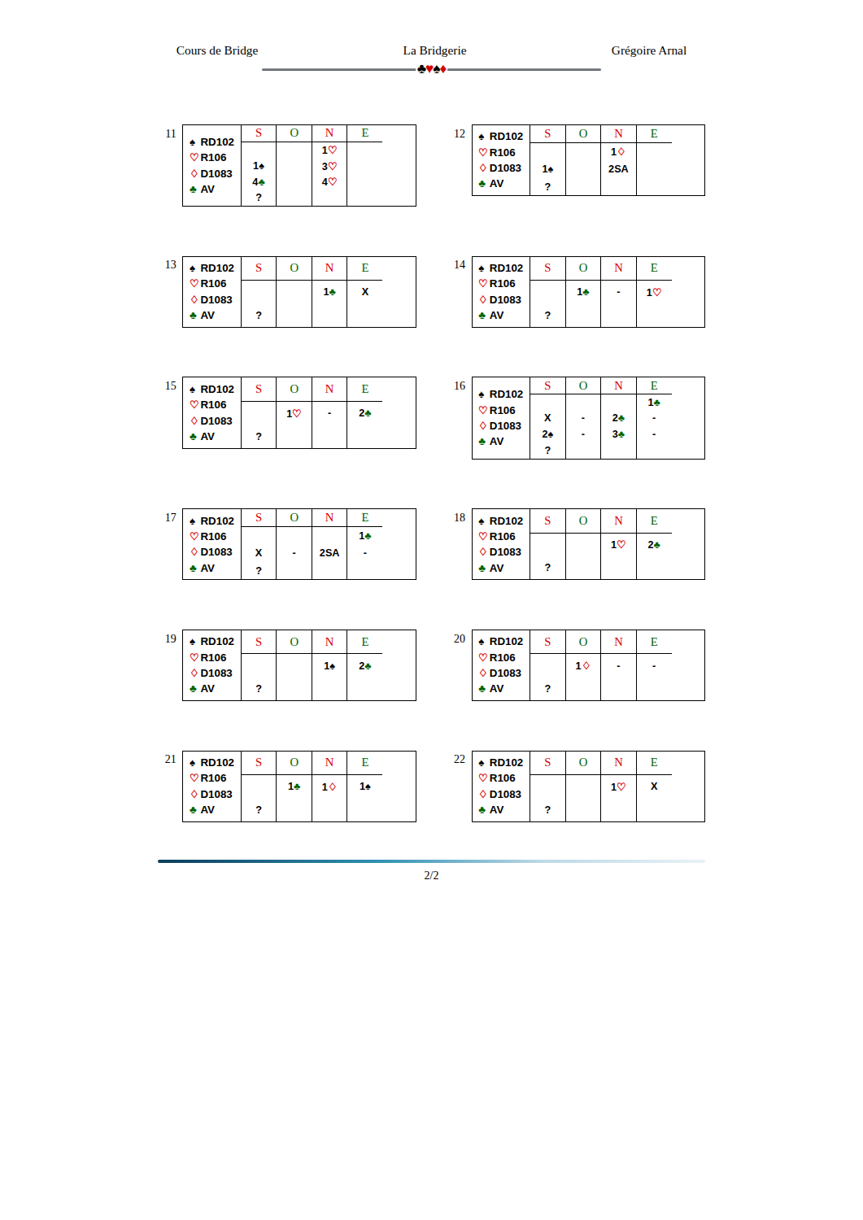Cours de Bridge
La Bridgerie
Grégoire Arnal
♣♥♠♦
11
♠RD102
♡R106
♢D1083
♣AV
| S | O | N | E |
| --- | --- | --- | --- |
| | | 1 ♡ | |
| 1 ♠ | | 3 ♡ | |
| 4 ♣ | | 4 ♡ | |
| ? | | | |
12
♠RD102
♡R106
♢D1083
♣AV
| S | O | N | E |
| --- | --- | --- | --- |
| | | 1 ♢ | |
| 1 ♠ | | 2SA | |
| ? | | | |
13
♠RD102
♡R106
♢D1083
♣AV
| S | O | N | E |
| --- | --- | --- | --- |
| | | 1 ♣ | X |
| ? | | | |
14
♠RD102
♡R106
♢D1083
♣AV
| S | O | N | E |
| --- | --- | --- | --- |
| | 1 ♣ | - | 1 ♡ |
| ? | | | |
15
♠RD102
♡R106
♢D1083
♣AV
| S | O | N | E |
| --- | --- | --- | --- |
| | 1 ♡ | - | 2 ♣ |
| ? | | | |
16
♠RD102
♡R106
♢D1083
♣AV
| S | O | N | E |
| --- | --- | --- | --- |
| | | | 1 ♣ |
| X | - | 2 ♣ | - |
| 2 ♠ | - | 3 ♣ | - |
| ? | | | |
17
♠RD102
♡R106
♢D1083
♣AV
| S | O | N | E |
| --- | --- | --- | --- |
| | | | 1 ♣ |
| X | - | 2SA | - |
| ? | | | |
18
♠RD102
♡R106
♢D1083
♣AV
| S | O | N | E |
| --- | --- | --- | --- |
| | | 1 ♡ | 2 ♣ |
| ? | | | |
19
♠RD102
♡R106
♢D1083
♣AV
| S | O | N | E |
| --- | --- | --- | --- |
| | | 1 ♠ | 2 ♣ |
| ? | | | |
20
♠RD102
♡R106
♢D1083
♣AV
| S | O | N | E |
| --- | --- | --- | --- |
| | 1 ♢ | - | - |
| ? | | | |
21
♠RD102
♡R106
♢D1083
♣AV
| S | O | N | E |
| --- | --- | --- | --- |
| | 1 ♣ | 1 ♢ | 1 ♠ |
| ? | | | |
22
♠RD102
♡R106
♢D1083
♣AV
| S | O | N | E |
| --- | --- | --- | --- |
| | | 1 ♡ | X |
| ? | | | |
2/2